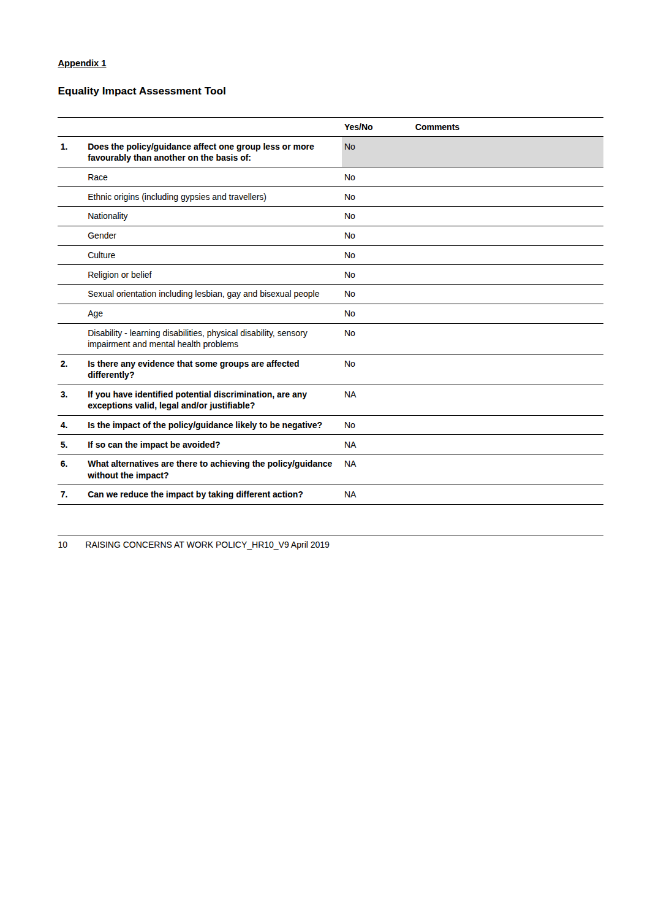Appendix 1
Equality Impact Assessment Tool
| | | Yes/No | Comments |
| --- | --- | --- | --- |
| 1. | Does the policy/guidance affect one group less or more favourably than another on the basis of: | No | |
| | Race | No | |
| | Ethnic origins (including gypsies and travellers) | No | |
| | Nationality | No | |
| | Gender | No | |
| | Culture | No | |
| | Religion or belief | No | |
| | Sexual orientation including lesbian, gay and bisexual people | No | |
| | Age | No | |
| | Disability - learning disabilities, physical disability, sensory impairment and mental health problems | No | |
| 2. | Is there any evidence that some groups are affected differently? | No | |
| 3. | If you have identified potential discrimination, are any exceptions valid, legal and/or justifiable? | NA | |
| 4. | Is the impact of the policy/guidance likely to be negative? | No | |
| 5. | If so can the impact be avoided? | NA | |
| 6. | What alternatives are there to achieving the policy/guidance without the impact? | NA | |
| 7. | Can we reduce the impact by taking different action? | NA | |
10 RAISING CONCERNS AT WORK POLICY_HR10_V9 April 2019